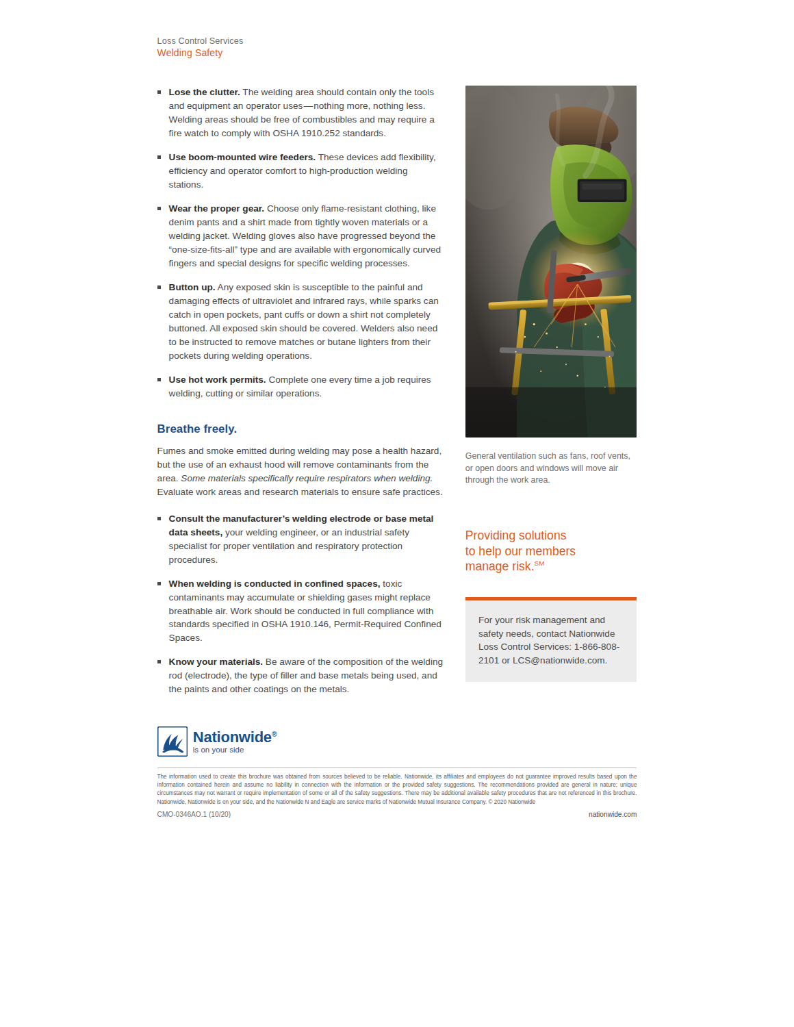Loss Control Services
Welding Safety
Lose the clutter. The welding area should contain only the tools and equipment an operator uses — nothing more, nothing less. Welding areas should be free of combustibles and may require a fire watch to comply with OSHA 1910.252 standards.
Use boom-mounted wire feeders. These devices add flexibility, efficiency and operator comfort to high-production welding stations.
Wear the proper gear. Choose only flame-resistant clothing, like denim pants and a shirt made from tightly woven materials or a welding jacket. Welding gloves also have progressed beyond the “one-size-fits-all” type and are available with ergonomically curved fingers and special designs for specific welding processes.
Button up. Any exposed skin is susceptible to the painful and damaging effects of ultraviolet and infrared rays, while sparks can catch in open pockets, pant cuffs or down a shirt not completely buttoned. All exposed skin should be covered. Welders also need to be instructed to remove matches or butane lighters from their pockets during welding operations.
Use hot work permits. Complete one every time a job requires welding, cutting or similar operations.
Breathe freely.
Fumes and smoke emitted during welding may pose a health hazard, but the use of an exhaust hood will remove contaminants from the area. Some materials specifically require respirators when welding. Evaluate work areas and research materials to ensure safe practices.
Consult the manufacturer’s welding electrode or base metal data sheets, your welding engineer, or an industrial safety specialist for proper ventilation and respiratory protection procedures.
When welding is conducted in confined spaces, toxic contaminants may accumulate or shielding gases might replace breathable air. Work should be conducted in full compliance with standards specified in OSHA 1910.146, Permit-Required Confined Spaces.
Know your materials. Be aware of the composition of the welding rod (electrode), the type of filler and base metals being used, and the paints and other coatings on the metals.
General ventilation such as fans, roof vents, or open doors and windows will move air through the work area.
Providing solutions
to help our members
manage risk.SM
For your risk management and safety needs, contact Nationwide Loss Control Services: 1-866-808-2101 or LCS@nationwide.com.
Nationwide®
is on your side
The information used to create this brochure was obtained from sources believed to be reliable. Nationwide, its affiliates and employees do not guarantee improved results based upon the information contained herein and assume no liability in connection with the information or the provided safety suggestions. The recommendations provided are general in nature; unique circumstances may not warrant or require implementation of some or all of the safety suggestions. There may be additional available safety procedures that are not referenced in this brochure. Nationwide, Nationwide is on your side, and the Nationwide N and Eagle are service marks of Nationwide Mutual Insurance Company. © 2020 Nationwide
CMO-0346AO.1 (10/20) nationwide.com